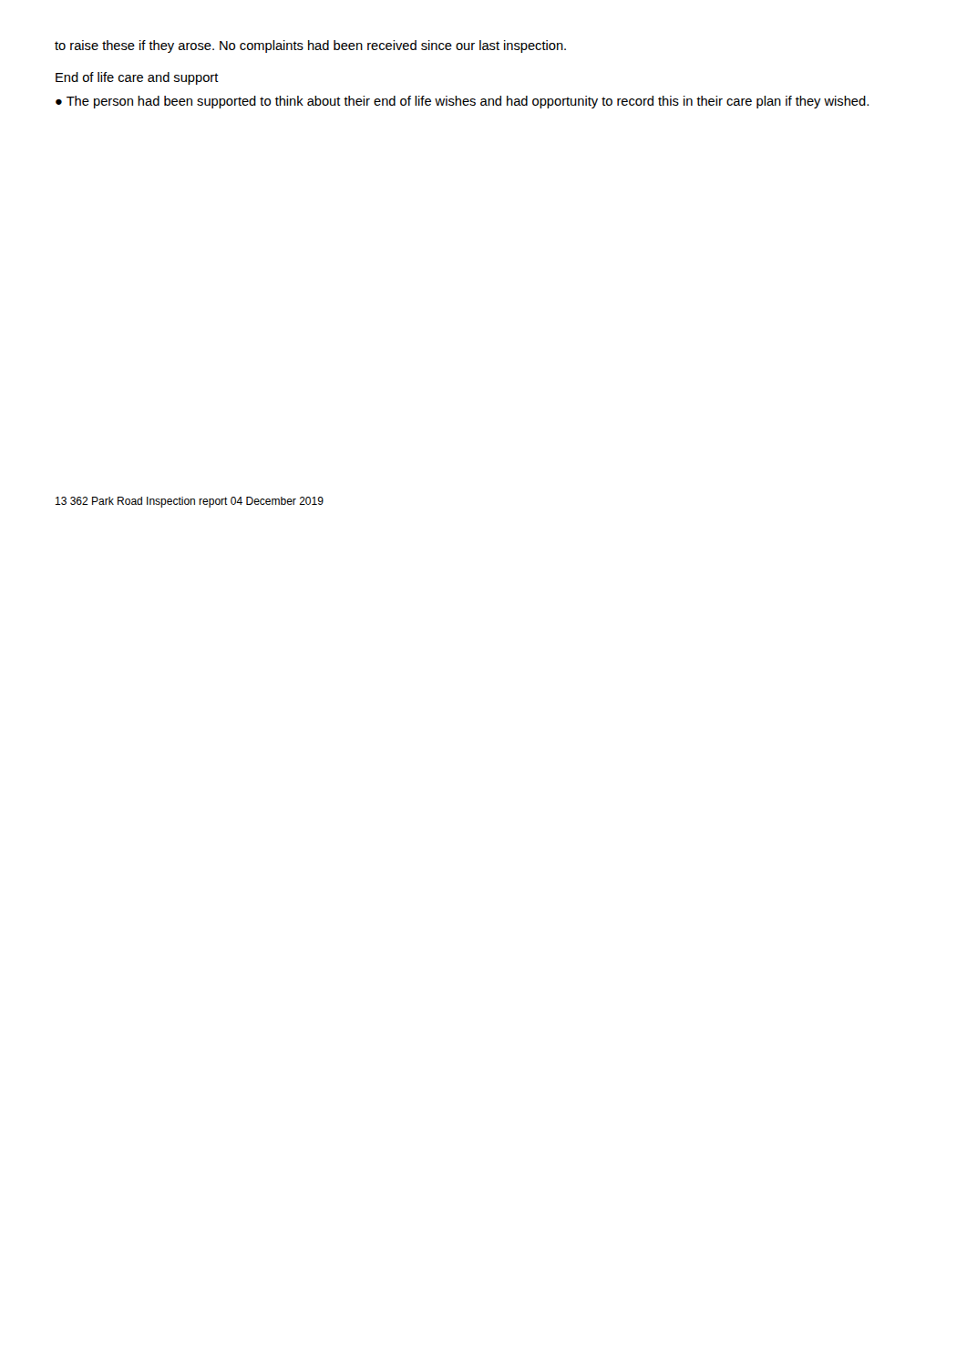to raise these if they arose. No complaints had been received since our last inspection.
End of life care and support
● The person had been supported to think about their end of life wishes and had opportunity to record this in their care plan if they wished.
13 362 Park Road Inspection report 04 December 2019